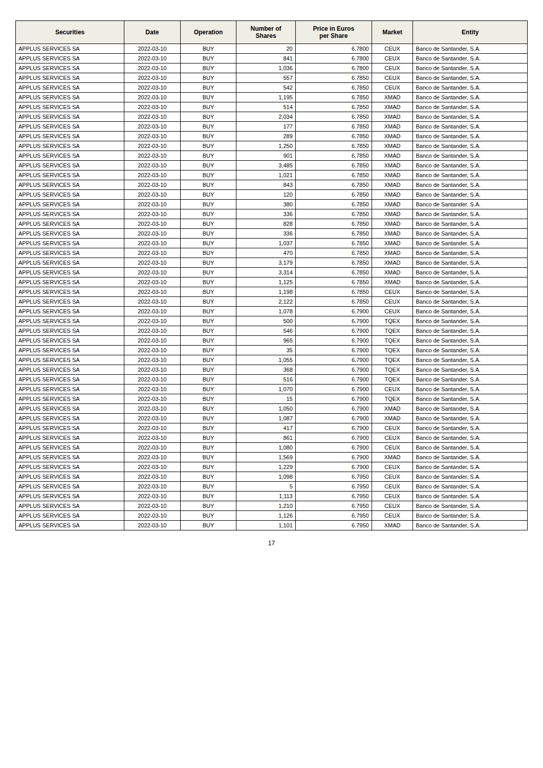| Securities | Date | Operation | Number of Shares | Price in Euros per Share | Market | Entity |
| --- | --- | --- | --- | --- | --- | --- |
| APPLUS SERVICES SA | 2022-03-10 | BUY | 20 | 6.7800 | CEUX | Banco de Santander, S.A. |
| APPLUS SERVICES SA | 2022-03-10 | BUY | 841 | 6.7800 | CEUX | Banco de Santander, S.A. |
| APPLUS SERVICES SA | 2022-03-10 | BUY | 1,036 | 6.7800 | CEUX | Banco de Santander, S.A. |
| APPLUS SERVICES SA | 2022-03-10 | BUY | 557 | 6.7850 | CEUX | Banco de Santander, S.A. |
| APPLUS SERVICES SA | 2022-03-10 | BUY | 542 | 6.7850 | CEUX | Banco de Santander, S.A. |
| APPLUS SERVICES SA | 2022-03-10 | BUY | 1,195 | 6.7850 | XMAD | Banco de Santander, S.A. |
| APPLUS SERVICES SA | 2022-03-10 | BUY | 514 | 6.7850 | XMAD | Banco de Santander, S.A. |
| APPLUS SERVICES SA | 2022-03-10 | BUY | 2,034 | 6.7850 | XMAD | Banco de Santander, S.A. |
| APPLUS SERVICES SA | 2022-03-10 | BUY | 177 | 6.7850 | XMAD | Banco de Santander, S.A. |
| APPLUS SERVICES SA | 2022-03-10 | BUY | 289 | 6.7850 | XMAD | Banco de Santander, S.A. |
| APPLUS SERVICES SA | 2022-03-10 | BUY | 1,250 | 6.7850 | XMAD | Banco de Santander, S.A. |
| APPLUS SERVICES SA | 2022-03-10 | BUY | 901 | 6.7850 | XMAD | Banco de Santander, S.A. |
| APPLUS SERVICES SA | 2022-03-10 | BUY | 3,485 | 6.7850 | XMAD | Banco de Santander, S.A. |
| APPLUS SERVICES SA | 2022-03-10 | BUY | 1,021 | 6.7850 | XMAD | Banco de Santander, S.A. |
| APPLUS SERVICES SA | 2022-03-10 | BUY | 843 | 6.7850 | XMAD | Banco de Santander, S.A. |
| APPLUS SERVICES SA | 2022-03-10 | BUY | 120 | 6.7850 | XMAD | Banco de Santander, S.A. |
| APPLUS SERVICES SA | 2022-03-10 | BUY | 380 | 6.7850 | XMAD | Banco de Santander, S.A. |
| APPLUS SERVICES SA | 2022-03-10 | BUY | 336 | 6.7850 | XMAD | Banco de Santander, S.A. |
| APPLUS SERVICES SA | 2022-03-10 | BUY | 828 | 6.7850 | XMAD | Banco de Santander, S.A. |
| APPLUS SERVICES SA | 2022-03-10 | BUY | 336 | 6.7850 | XMAD | Banco de Santander, S.A. |
| APPLUS SERVICES SA | 2022-03-10 | BUY | 1,037 | 6.7850 | XMAD | Banco de Santander, S.A. |
| APPLUS SERVICES SA | 2022-03-10 | BUY | 470 | 6.7850 | XMAD | Banco de Santander, S.A. |
| APPLUS SERVICES SA | 2022-03-10 | BUY | 3,179 | 6.7850 | XMAD | Banco de Santander, S.A. |
| APPLUS SERVICES SA | 2022-03-10 | BUY | 3,314 | 6.7850 | XMAD | Banco de Santander, S.A. |
| APPLUS SERVICES SA | 2022-03-10 | BUY | 1,125 | 6.7850 | XMAD | Banco de Santander, S.A. |
| APPLUS SERVICES SA | 2022-03-10 | BUY | 1,198 | 6.7850 | CEUX | Banco de Santander, S.A. |
| APPLUS SERVICES SA | 2022-03-10 | BUY | 2,122 | 6.7850 | CEUX | Banco de Santander, S.A. |
| APPLUS SERVICES SA | 2022-03-10 | BUY | 1,078 | 6.7900 | CEUX | Banco de Santander, S.A. |
| APPLUS SERVICES SA | 2022-03-10 | BUY | 500 | 6.7900 | TQEX | Banco de Santander, S.A. |
| APPLUS SERVICES SA | 2022-03-10 | BUY | 546 | 6.7900 | TQEX | Banco de Santander, S.A. |
| APPLUS SERVICES SA | 2022-03-10 | BUY | 965 | 6.7900 | TQEX | Banco de Santander, S.A. |
| APPLUS SERVICES SA | 2022-03-10 | BUY | 35 | 6.7900 | TQEX | Banco de Santander, S.A. |
| APPLUS SERVICES SA | 2022-03-10 | BUY | 1,055 | 6.7900 | TQEX | Banco de Santander, S.A. |
| APPLUS SERVICES SA | 2022-03-10 | BUY | 368 | 6.7900 | TQEX | Banco de Santander, S.A. |
| APPLUS SERVICES SA | 2022-03-10 | BUY | 516 | 6.7900 | TQEX | Banco de Santander, S.A. |
| APPLUS SERVICES SA | 2022-03-10 | BUY | 1,070 | 6.7900 | CEUX | Banco de Santander, S.A. |
| APPLUS SERVICES SA | 2022-03-10 | BUY | 15 | 6.7900 | TQEX | Banco de Santander, S.A. |
| APPLUS SERVICES SA | 2022-03-10 | BUY | 1,050 | 6.7900 | XMAD | Banco de Santander, S.A. |
| APPLUS SERVICES SA | 2022-03-10 | BUY | 1,087 | 6.7900 | XMAD | Banco de Santander, S.A. |
| APPLUS SERVICES SA | 2022-03-10 | BUY | 417 | 6.7900 | CEUX | Banco de Santander, S.A. |
| APPLUS SERVICES SA | 2022-03-10 | BUY | 861 | 6.7900 | CEUX | Banco de Santander, S.A. |
| APPLUS SERVICES SA | 2022-03-10 | BUY | 1,080 | 6.7900 | CEUX | Banco de Santander, S.A. |
| APPLUS SERVICES SA | 2022-03-10 | BUY | 1,569 | 6.7900 | XMAD | Banco de Santander, S.A. |
| APPLUS SERVICES SA | 2022-03-10 | BUY | 1,229 | 6.7900 | CEUX | Banco de Santander, S.A. |
| APPLUS SERVICES SA | 2022-03-10 | BUY | 1,098 | 6.7950 | CEUX | Banco de Santander, S.A. |
| APPLUS SERVICES SA | 2022-03-10 | BUY | 5 | 6.7950 | CEUX | Banco de Santander, S.A. |
| APPLUS SERVICES SA | 2022-03-10 | BUY | 1,113 | 6.7950 | CEUX | Banco de Santander, S.A. |
| APPLUS SERVICES SA | 2022-03-10 | BUY | 1,210 | 6.7950 | CEUX | Banco de Santander, S.A. |
| APPLUS SERVICES SA | 2022-03-10 | BUY | 1,126 | 6.7950 | CEUX | Banco de Santander, S.A. |
| APPLUS SERVICES SA | 2022-03-10 | BUY | 1,101 | 6.7950 | XMAD | Banco de Santander, S.A. |
17